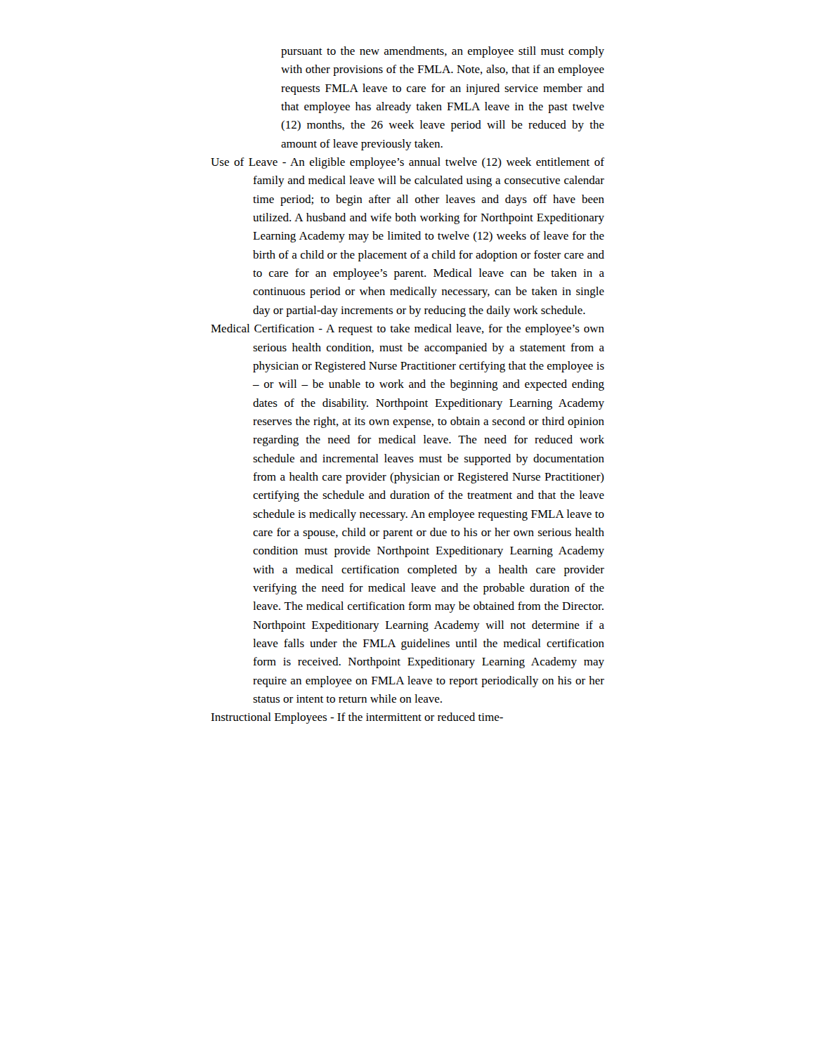pursuant to the new amendments, an employee still must comply with other provisions of the FMLA. Note, also, that if an employee requests FMLA leave to care for an injured service member and that employee has already taken FMLA leave in the past twelve (12) months, the 26 week leave period will be reduced by the amount of leave previously taken.
Use of Leave - An eligible employee’s annual twelve (12) week entitlement of family and medical leave will be calculated using a consecutive calendar time period; to begin after all other leaves and days off have been utilized. A husband and wife both working for Northpoint Expeditionary Learning Academy may be limited to twelve (12) weeks of leave for the birth of a child or the placement of a child for adoption or foster care and to care for an employee’s parent. Medical leave can be taken in a continuous period or when medically necessary, can be taken in single day or partial-day increments or by reducing the daily work schedule.
Medical Certification - A request to take medical leave, for the employee’s own serious health condition, must be accompanied by a statement from a physician or Registered Nurse Practitioner certifying that the employee is – or will – be unable to work and the beginning and expected ending dates of the disability. Northpoint Expeditionary Learning Academy reserves the right, at its own expense, to obtain a second or third opinion regarding the need for medical leave. The need for reduced work schedule and incremental leaves must be supported by documentation from a health care provider (physician or Registered Nurse Practitioner) certifying the schedule and duration of the treatment and that the leave schedule is medically necessary. An employee requesting FMLA leave to care for a spouse, child or parent or due to his or her own serious health condition must provide Northpoint Expeditionary Learning Academy with a medical certification completed by a health care provider verifying the need for medical leave and the probable duration of the leave. The medical certification form may be obtained from the Director. Northpoint Expeditionary Learning Academy will not determine if a leave falls under the FMLA guidelines until the medical certification form is received. Northpoint Expeditionary Learning Academy may require an employee on FMLA leave to report periodically on his or her status or intent to return while on leave.
Instructional Employees - If the intermittent or reduced time-